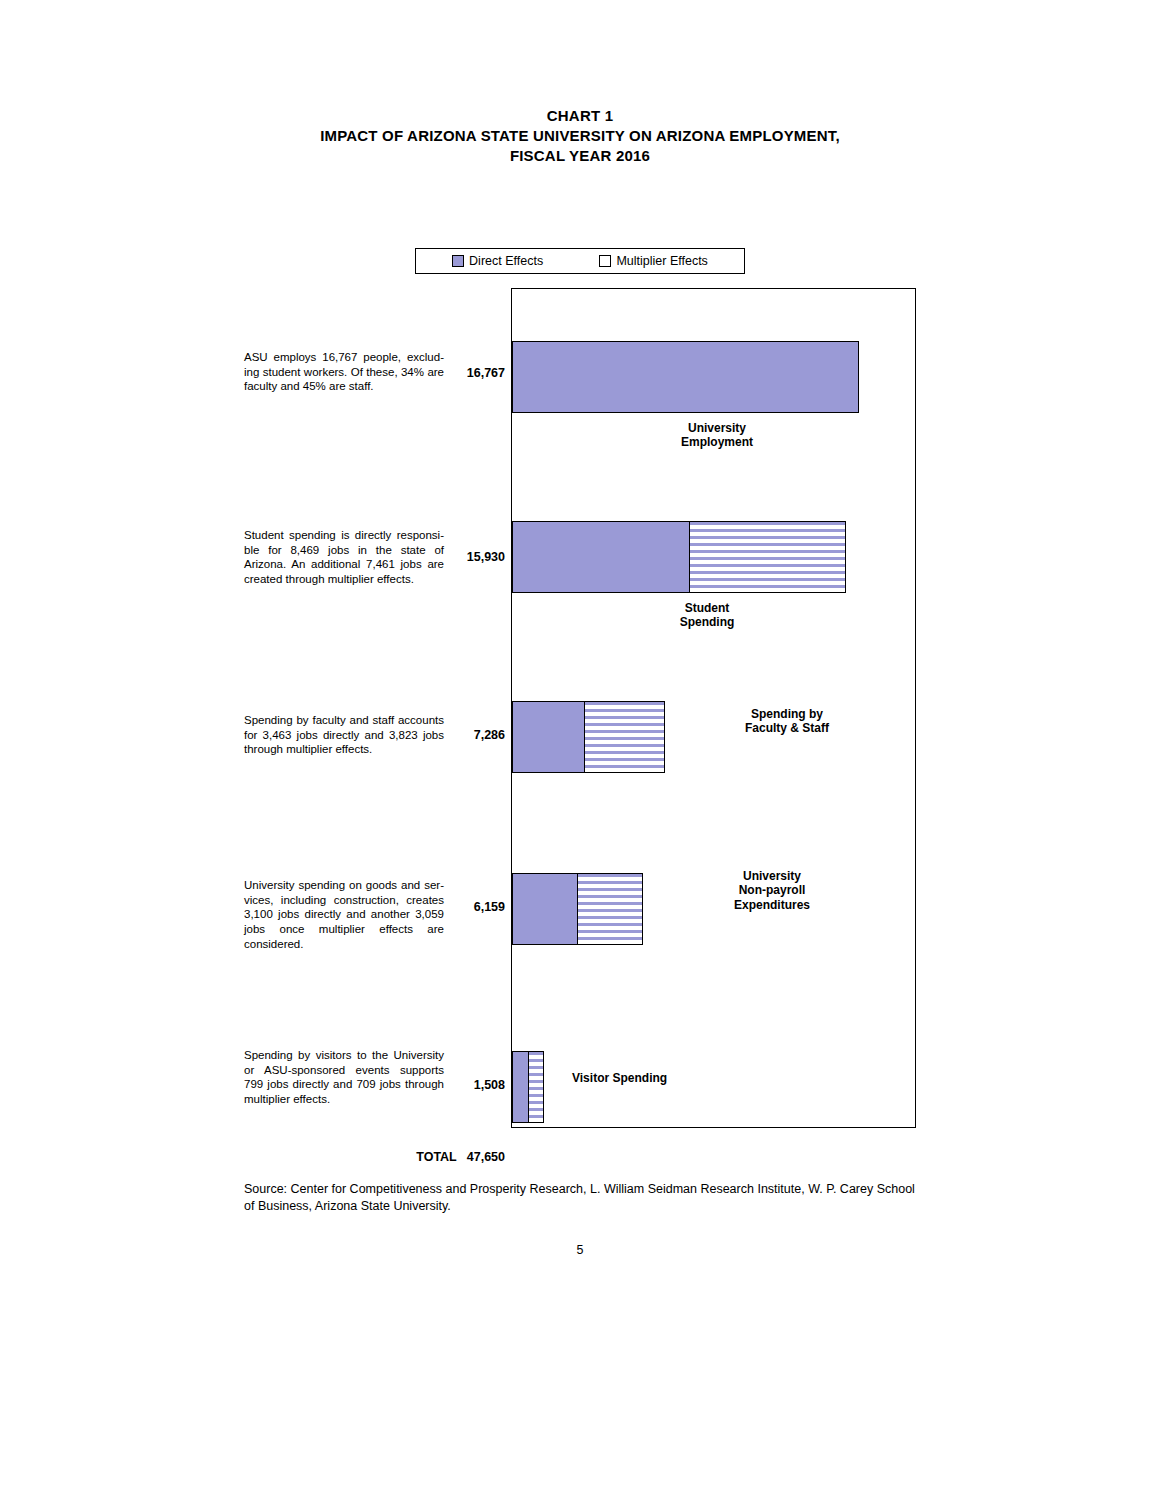CHART 1
IMPACT OF ARIZONA STATE UNIVERSITY ON ARIZONA EMPLOYMENT,
FISCAL YEAR 2016
Direct Effects
Multiplier Effects
ASU employs 16,767 people, excluding student workers. Of these, 34% are faculty and 45% are staff.
Student spending is directly responsible for 8,469 jobs in the state of Arizona. An additional 7,461 jobs are created through multiplier effects.
Spending by faculty and staff accounts for 3,463 jobs directly and 3,823 jobs through multiplier effects.
University spending on goods and services, including construction, creates 3,100 jobs directly and another 3,059 jobs once multiplier effects are considered.
Spending by visitors to the University or ASU-sponsored events supports 799 jobs directly and 709 jobs through multiplier effects.
16,767
15,930
7,286
6,159
1,508
TOTAL47,650
University
Employment
Student
Spending
Spending by
Faculty & Staff
University
Non-payroll
Expenditures
Visitor Spending
Source: Center for Competitiveness and Prosperity Research, L. William Seidman Research Institute, W. P. Carey School of Business, Arizona State University.
5